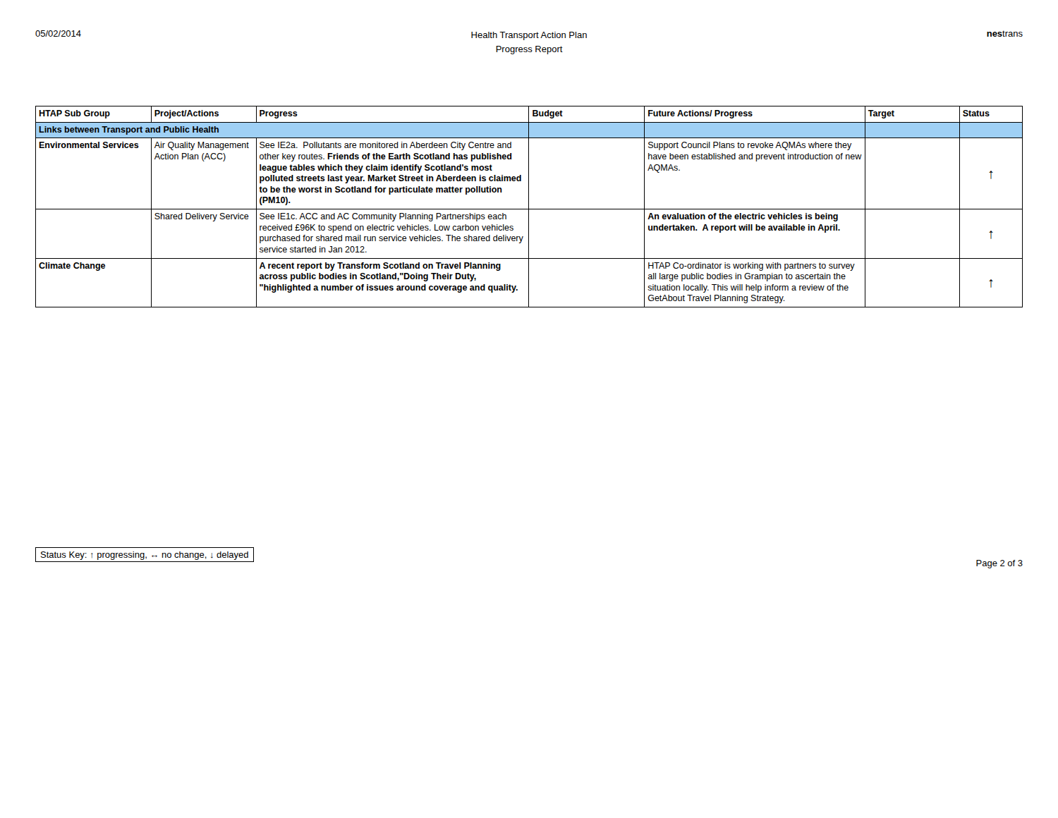05/02/2014
Health Transport Action Plan
Progress Report
nestrans
| HTAP Sub Group | Project/Actions | Progress | Budget | Future Actions/ Progress | Target | Status |
| --- | --- | --- | --- | --- | --- | --- |
| Links between Transport and Public Health | | | | |
| Environmental Services | Air Quality Management Action Plan (ACC) | See IE2a. Pollutants are monitored in Aberdeen City Centre and other key routes. Friends of the Earth Scotland has published league tables which they claim identify Scotland's most polluted streets last year. Market Street in Aberdeen is claimed to be the worst in Scotland for particulate matter pollution (PM10). | | Support Council Plans to revoke AQMAs where they have been established and prevent introduction of new AQMAs. | | ↑ |
| | Shared Delivery Service | See IE1c. ACC and AC Community Planning Partnerships each received £96K to spend on electric vehicles. Low carbon vehicles purchased for shared mail run service vehicles. The shared delivery service started in Jan 2012. | | An evaluation of the electric vehicles is being undertaken. A report will be available in April. | | ↑ |
| Climate Change | | A recent report by Transform Scotland on Travel Planning across public bodies in Scotland,"Doing Their Duty, "highlighted a number of issues around coverage and quality. | | HTAP Co-ordinator is working with partners to survey all large public bodies in Grampian to ascertain the situation locally. This will help inform a review of the GetAbout Travel Planning Strategy. | | ↑ |
Status Key: ↑ progressing, ↔ no change, ↓ delayed Page 2 of 3